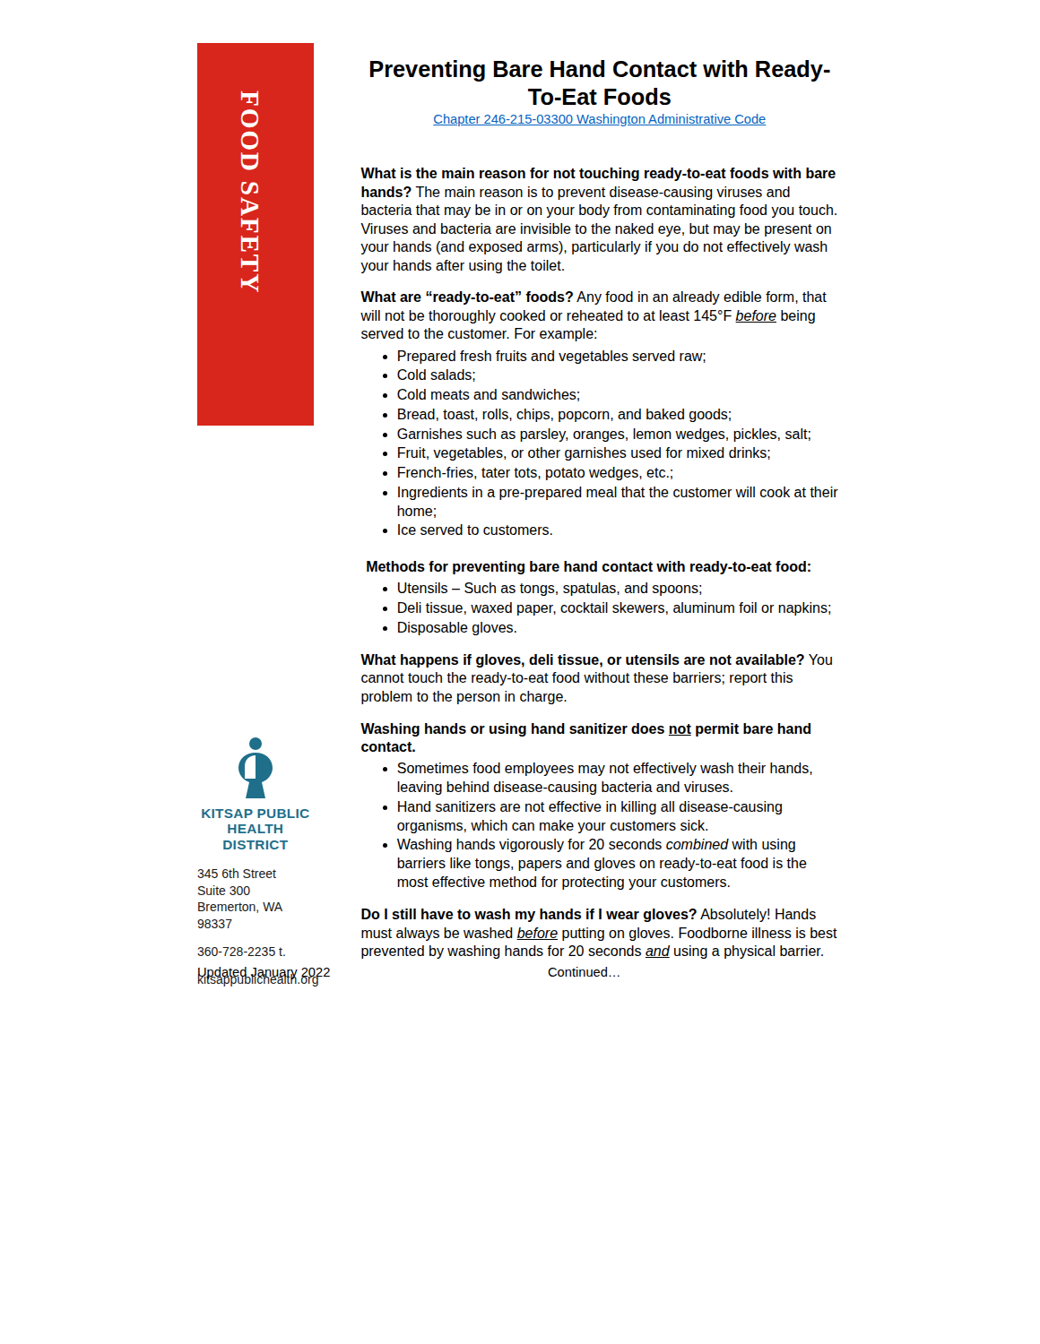FOOD SAFETY
KITSAP PUBLIC
HEALTH DISTRICT
345 6th Street
Suite 300
Bremerton, WA 98337
360-728-2235 t.
kitsappublichealth.org
Preventing Bare Hand Contact with Ready-To-Eat Foods
Chapter 246-215-03300 Washington Administrative Code
What is the main reason for not touching ready-to-eat foods with bare hands? The main reason is to prevent disease-causing viruses and bacteria that may be in or on your body from contaminating food you touch. Viruses and bacteria are invisible to the naked eye, but may be present on your hands (and exposed arms), particularly if you do not effectively wash your hands after using the toilet.
What are “ready-to-eat” foods? Any food in an already edible form, that will not be thoroughly cooked or reheated to at least 145°F before being served to the customer. For example:
Prepared fresh fruits and vegetables served raw;
Cold salads;
Cold meats and sandwiches;
Bread, toast, rolls, chips, popcorn, and baked goods;
Garnishes such as parsley, oranges, lemon wedges, pickles, salt;
Fruit, vegetables, or other garnishes used for mixed drinks;
French-fries, tater tots, potato wedges, etc.;
Ingredients in a pre-prepared meal that the customer will cook at their home;
Ice served to customers.
Methods for preventing bare hand contact with ready-to-eat food:
Utensils – Such as tongs, spatulas, and spoons;
Deli tissue, waxed paper, cocktail skewers, aluminum foil or napkins;
Disposable gloves.
What happens if gloves, deli tissue, or utensils are not available? You cannot touch the ready-to-eat food without these barriers; report this problem to the person in charge.
Washing hands or using hand sanitizer does not permit bare hand contact.
Sometimes food employees may not effectively wash their hands, leaving behind disease-causing bacteria and viruses.
Hand sanitizers are not effective in killing all disease-causing organisms, which can make your customers sick.
Washing hands vigorously for 20 seconds combined with using barriers like tongs, papers and gloves on ready-to-eat food is the most effective method for protecting your customers.
Do I still have to wash my hands if I wear gloves? Absolutely! Hands must always be washed before putting on gloves. Foodborne illness is best prevented by washing hands for 20 seconds and using a physical barrier.
Updated January 2022
Continued…